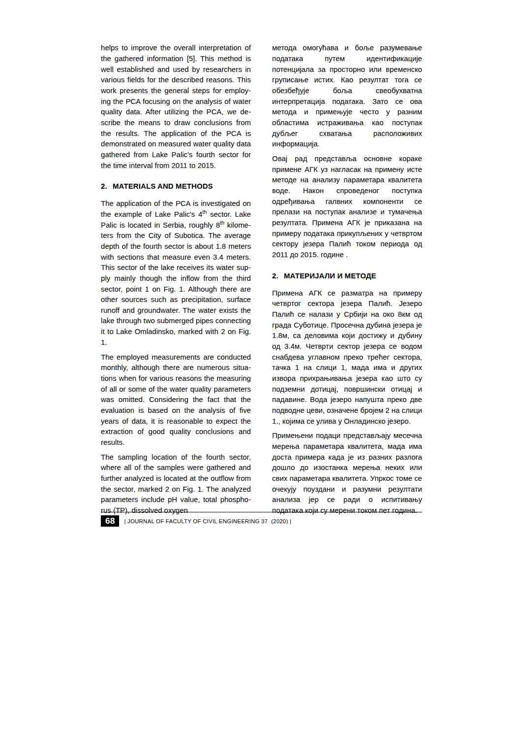helps to improve the overall interpretation of the gathered information [5]. This method is well established and used by researchers in various fields for the described reasons. This work presents the general steps for employing the PCA focusing on the analysis of water quality data. After utilizing the PCA, we describe the means to draw conclusions from the results. The application of the PCA is demonstrated on measured water quality data gathered from Lake Palic's fourth sector for the time interval from 2011 to 2015.
2. MATERIALS AND METHODS
The application of the PCA is investigated on the example of Lake Palic's 4th sector. Lake Palic is located in Serbia, roughly 8th kilometers from the City of Subotica. The average depth of the fourth sector is about 1.8 meters with sections that measure even 3.4 meters. This sector of the lake receives its water supply mainly though the inflow from the third sector, point 1 on Fig. 1. Although there are other sources such as precipitation, surface runoff and groundwater. The water exists the lake through two submerged pipes connecting it to Lake Omladinsko, marked with 2 on Fig. 1.
The employed measurements are conducted monthly, although there are numerous situations when for various reasons the measuring of all or some of the water quality parameters was omitted. Considering the fact that the evaluation is based on the analysis of five years of data, it is reasonable to expect the extraction of good quality conclusions and results.
The sampling location of the fourth sector, where all of the samples were gathered and further analyzed is located at the outflow from the sector, marked 2 on Fig. 1. The analyzed parameters include pH value, total phosphorus (TP), dissolved oxygen
метода омогућава и боље разумевање података путем идентификације потенцијала за просторно или временско груписање истих. Као резултат тога се обезбеђује боља свеобухватна интерпретација података. Зато се ова метода и примењује често у разним областима истраживања као поступак дубљег схватања расположивих информација.
Овај рад представља основне кораке примене АГК уз нагласак на примену исте методе на анализу параметара квалитета воде. Након спроведеног поступка одређивања галвних компоненти се прелази на поступак анализе и тумачења резултата. Примена АГК је приказана на примеру података прикупљених у четвртом сектору језера Палић током периода од 2011 до 2015. године .
2. МАТЕРИЈАЛИ И МЕТОДЕ
Примена АГК се разматра на примеру четвртог сектора језера Палић. Језеро Палић се налази у Србији на око 8км од града Суботице. Просечна дубина језера је 1.8м, са деловима који достижу и дубину од 3.4м. Четврти сектор језера се водом снабдева углавном преко трећег сектора, тачка 1 на слици 1, мада има и других извора прихрањивања језера као што су подземни дотицај, површински отицај и падавине. Вода језеро напушта преко две подводне цеви, означене бројем 2 на слици 1., којима се улива у Онладинско језеро.
Примењени подаци представљају месечна мерења параметара квалитета, мада има доста примера када је из разних разлога дошло до изостанка мерења неких или свих параметара квалитета. Упркос томе се очекују поуздани и разумни резултати анализа јер се ради о испитивању података који су мерени током пет година.
68 | JOURNAL OF FACULTY OF CIVIL ENGINEERING 37 (2020) |